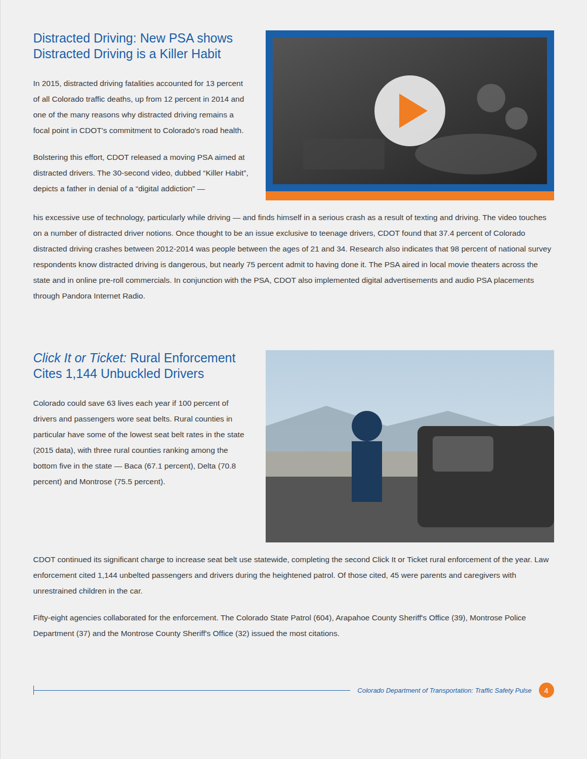Distracted Driving: New PSA shows Distracted Driving is a Killer Habit
In 2015, distracted driving fatalities accounted for 13 percent of all Colorado traffic deaths, up from 12 percent in 2014 and one of the many reasons why distracted driving remains a focal point in CDOT's commitment to Colorado's road health.
Bolstering this effort, CDOT released a moving PSA aimed at distracted drivers. The 30-second video, dubbed “Killer Habit”, depicts a father in denial of a “digital addiction” —
his excessive use of technology, particularly while driving — and finds himself in a serious crash as a result of texting and driving. The video touches on a number of distracted driver notions. Once thought to be an issue exclusive to teenage drivers, CDOT found that 37.4 percent of Colorado distracted driving crashes between 2012-2014 was people between the ages of 21 and 34. Research also indicates that 98 percent of national survey respondents know distracted driving is dangerous, but nearly 75 percent admit to having done it. The PSA aired in local movie theaters across the state and in online pre-roll commercials. In conjunction with the PSA, CDOT also implemented digital advertisements and audio PSA placements through Pandora Internet Radio.
Click It or Ticket: Rural Enforcement Cites 1,144 Unbuckled Drivers
Colorado could save 63 lives each year if 100 percent of drivers and passengers wore seat belts. Rural counties in particular have some of the lowest seat belt rates in the state (2015 data), with three rural counties ranking among the bottom five in the state — Baca (67.1 percent), Delta (70.8 percent) and Montrose (75.5 percent).
CDOT continued its significant charge to increase seat belt use statewide, completing the second Click It or Ticket rural enforcement of the year. Law enforcement cited 1,144 unbelted passengers and drivers during the heightened patrol. Of those cited, 45 were parents and caregivers with unrestrained children in the car.
Fifty-eight agencies collaborated for the enforcement. The Colorado State Patrol (604), Arapahoe County Sheriff's Office (39), Montrose Police Department (37) and the Montrose County Sheriff's Office (32) issued the most citations.
Colorado Department of Transportation: Traffic Safety Pulse
4